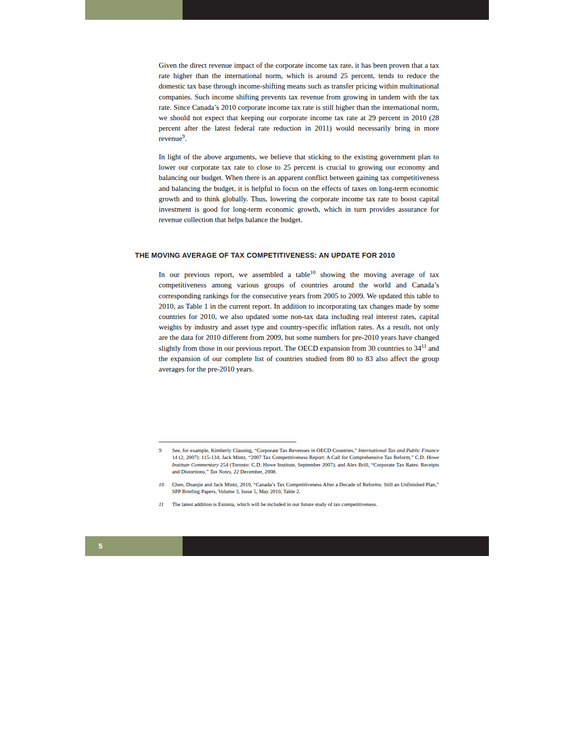Given the direct revenue impact of the corporate income tax rate, it has been proven that a tax rate higher than the international norm, which is around 25 percent, tends to reduce the domestic tax base through income-shifting means such as transfer pricing within multinational companies. Such income shifting prevents tax revenue from growing in tandem with the tax rate. Since Canada’s 2010 corporate income tax rate is still higher than the international norm, we should not expect that keeping our corporate income tax rate at 29 percent in 2010 (28 percent after the latest federal rate reduction in 2011) would necessarily bring in more revenue9.
In light of the above arguments, we believe that sticking to the existing government plan to lower our corporate tax rate to close to 25 percent is crucial to growing our economy and balancing our budget. When there is an apparent conflict between gaining tax competitiveness and balancing the budget, it is helpful to focus on the effects of taxes on long-term economic growth and to think globally. Thus, lowering the corporate income tax rate to boost capital investment is good for long-term economic growth, which in turn provides assurance for revenue collection that helps balance the budget.
THE MOVING AVERAGE OF TAX COMPETITIVENESS: AN UPDATE FOR 2010
In our previous report, we assembled a table10 showing the moving average of tax competitiveness among various groups of countries around the world and Canada’s corresponding rankings for the consecutive years from 2005 to 2009. We updated this table to 2010, as Table 1 in the current report. In addition to incorporating tax changes made by some countries for 2010, we also updated some non-tax data including real interest rates, capital weights by industry and asset type and country-specific inflation rates. As a result, not only are the data for 2010 different from 2009, but some numbers for pre-2010 years have changed slightly from those in our previous report. The OECD expansion from 30 countries to 3411 and the expansion of our complete list of countries studied from 80 to 83 also affect the group averages for the pre-2010 years.
9
See, for example, Kimberly Clausing, “Corporate Tax Revenues in OECD Countries,” International Tax and Public Finance 14 (2, 2007): 115-134; Jack Mintz, “2007 Tax Competitiveness Report: A Call for Comprehensive Tax Reform,” C.D. Howe Institute Commentary 254 (Toronto: C.D. Howe Institute, September 2007); and Alex Brill, “Corporate Tax Rates: Receipts and Distortions,” Tax Notes, 22 December, 2008.
10
Chen, Duanjie and Jack Mintz, 2010, “Canada’s Tax Competitiveness After a Decade of Reforms: Still an Unfinished Plan,” SPP Briefing Papers, Volume 3, Issue 5, May 2010, Table 2.
11
The latest addition is Estonia, which will be included in our future study of tax competitiveness.
5